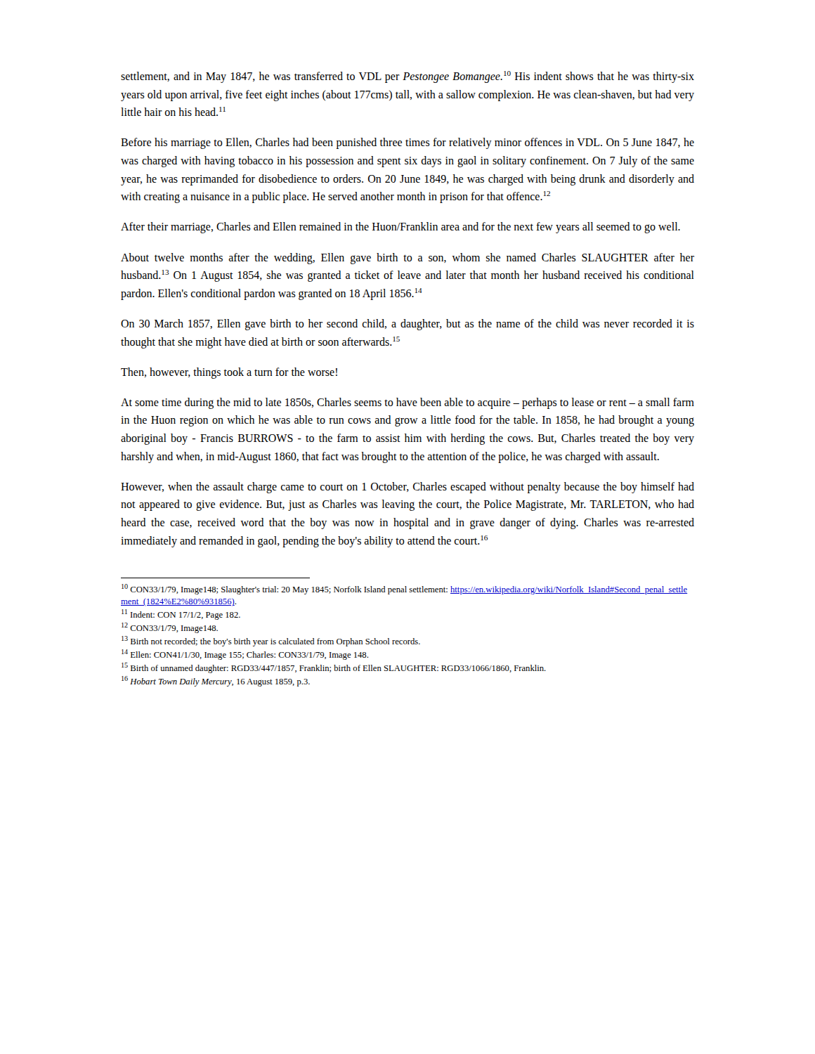settlement, and in May 1847, he was transferred to VDL per Pestongee Bomangee.10 His indent shows that he was thirty-six years old upon arrival, five feet eight inches (about 177cms) tall, with a sallow complexion. He was clean-shaven, but had very little hair on his head.11
Before his marriage to Ellen, Charles had been punished three times for relatively minor offences in VDL. On 5 June 1847, he was charged with having tobacco in his possession and spent six days in gaol in solitary confinement. On 7 July of the same year, he was reprimanded for disobedience to orders. On 20 June 1849, he was charged with being drunk and disorderly and with creating a nuisance in a public place. He served another month in prison for that offence.12
After their marriage, Charles and Ellen remained in the Huon/Franklin area and for the next few years all seemed to go well.
About twelve months after the wedding, Ellen gave birth to a son, whom she named Charles SLAUGHTER after her husband.13 On 1 August 1854, she was granted a ticket of leave and later that month her husband received his conditional pardon. Ellen's conditional pardon was granted on 18 April 1856.14
On 30 March 1857, Ellen gave birth to her second child, a daughter, but as the name of the child was never recorded it is thought that she might have died at birth or soon afterwards.15
Then, however, things took a turn for the worse!
At some time during the mid to late 1850s, Charles seems to have been able to acquire – perhaps to lease or rent – a small farm in the Huon region on which he was able to run cows and grow a little food for the table. In 1858, he had brought a young aboriginal boy - Francis BURROWS - to the farm to assist him with herding the cows. But, Charles treated the boy very harshly and when, in mid-August 1860, that fact was brought to the attention of the police, he was charged with assault.
However, when the assault charge came to court on 1 October, Charles escaped without penalty because the boy himself had not appeared to give evidence. But, just as Charles was leaving the court, the Police Magistrate, Mr. TARLETON, who had heard the case, received word that the boy was now in hospital and in grave danger of dying. Charles was re-arrested immediately and remanded in gaol, pending the boy's ability to attend the court.16
10 CON33/1/79, Image148; Slaughter's trial: 20 May 1845; Norfolk Island penal settlement: https://en.wikipedia.org/wiki/Norfolk_Island#Second_penal_settlement_(1824%E2%80%931856).
11 Indent: CON 17/1/2, Page 182.
12 CON33/1/79, Image148.
13 Birth not recorded; the boy's birth year is calculated from Orphan School records.
14 Ellen: CON41/1/30, Image 155; Charles: CON33/1/79, Image 148.
15 Birth of unnamed daughter: RGD33/447/1857, Franklin; birth of Ellen SLAUGHTER: RGD33/1066/1860, Franklin.
16 Hobart Town Daily Mercury, 16 August 1859, p.3.